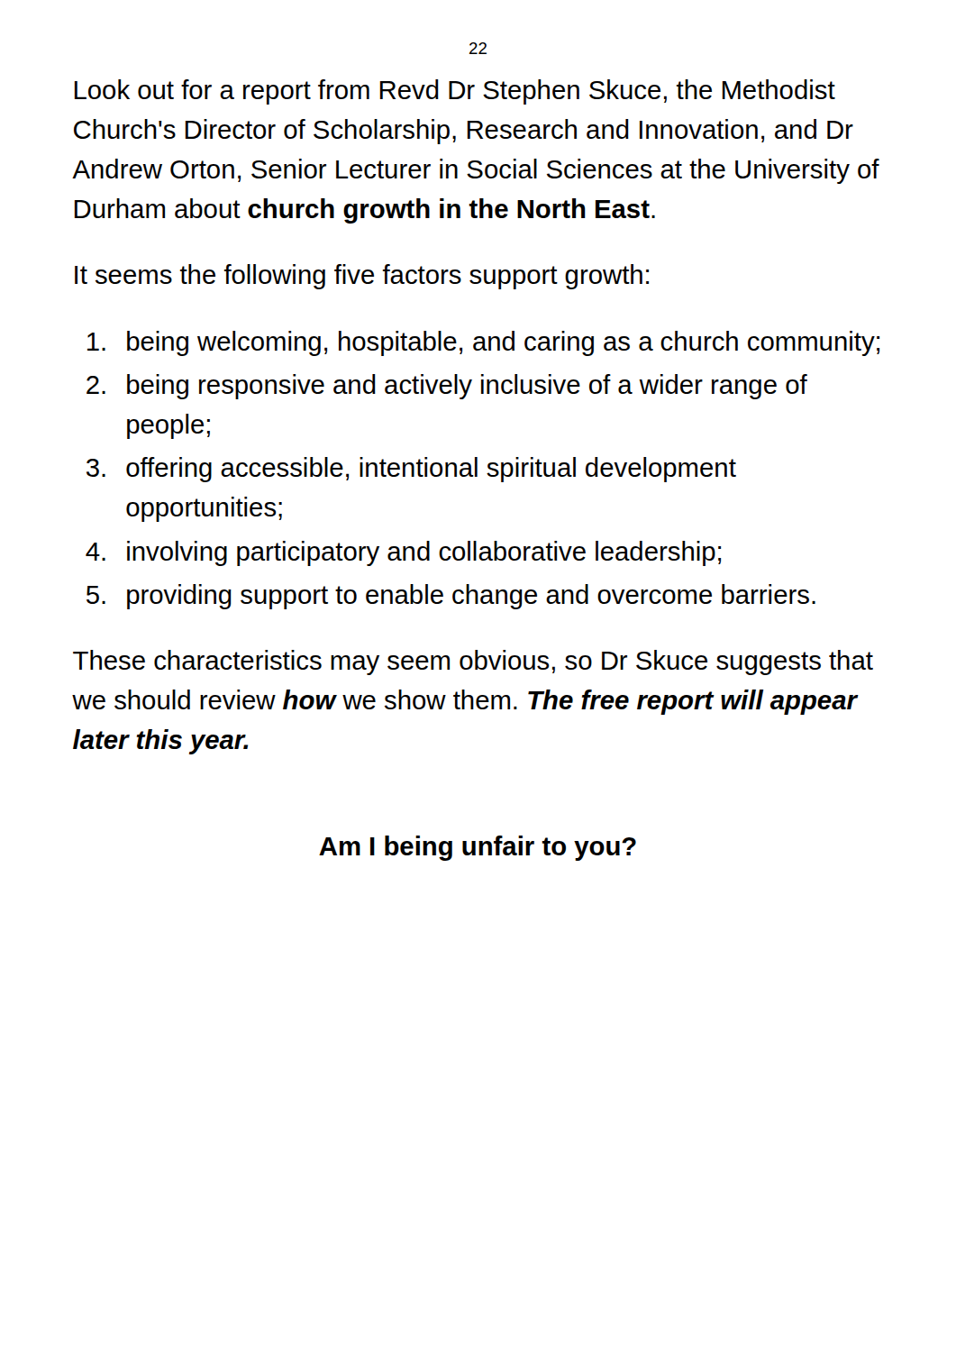22
Look out for a report from Revd Dr Stephen Skuce, the Methodist Church's Director of Scholarship, Research and Innovation, and Dr Andrew Orton, Senior Lecturer in Social Sciences at the University of Durham about church growth in the North East.
It seems the following five factors support growth:
being welcoming, hospitable, and caring as a church community;
being responsive and actively inclusive of a wider range of people;
offering accessible, intentional spiritual development opportunities;
involving participatory and collaborative leadership;
providing support to enable change and overcome barriers.
These characteristics may seem obvious, so Dr Skuce suggests that we should review how we show them. The free report will appear later this year.
Am I being unfair to you?